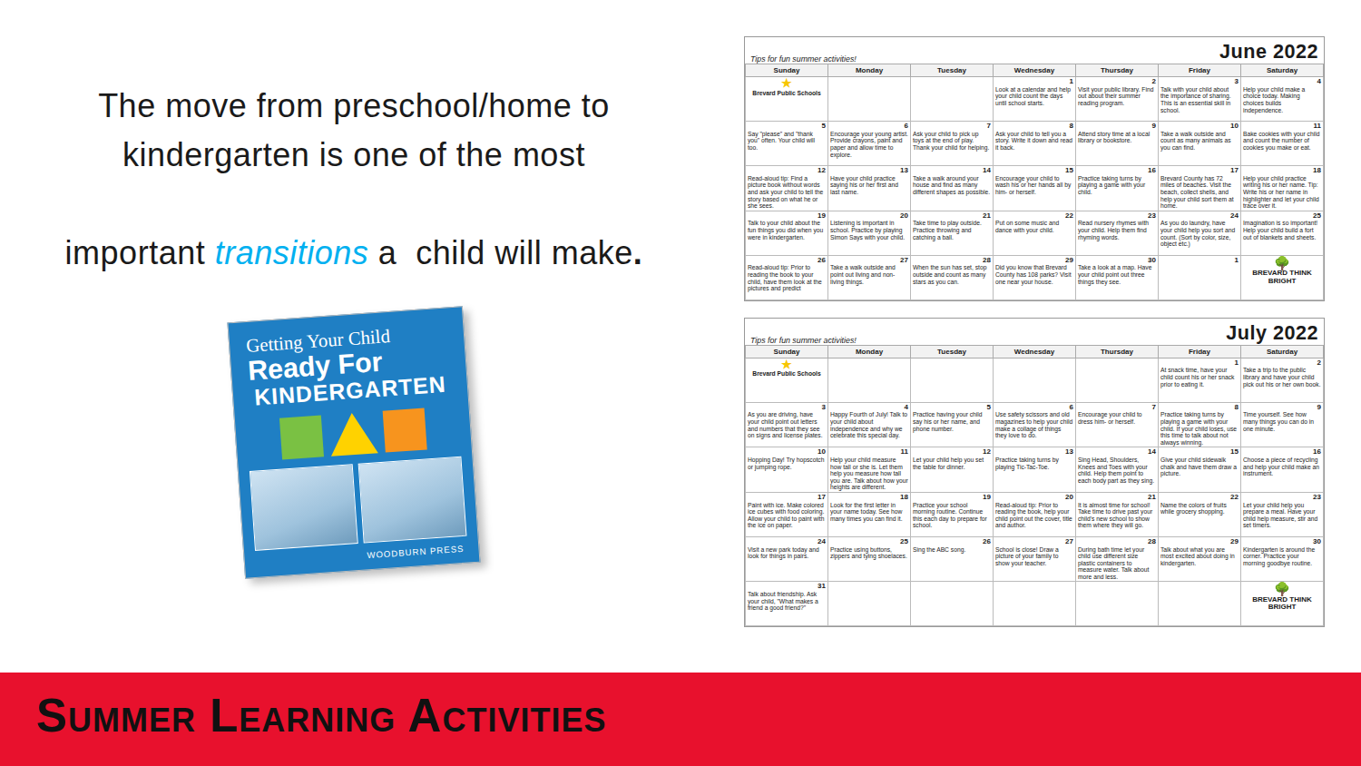The move from preschool/home to kindergarten is one of the most
important transitions a child will make.
Getting Your Child
Ready For
KINDERGARTEN
WOODBURN PRESS
Tips for fun summer activities!
June 2022
| Sunday | Monday | Tuesday | Wednesday | Thursday | Friday | Saturday |
| --- | --- | --- | --- | --- | --- | --- |
| ★ Brevard Public Schools | | | 1 Look at a calendar and help your child count the days until school starts. | 2 Visit your public library. Find out about their summer reading program. | 3 Talk with your child about the importance of sharing. This is an essential skill in school. | 4 Help your child make a choice today. Making choices builds independence. |
| 5 Say "please" and "thank you" often. Your child will too. | 6 Encourage your young artist. Provide crayons, paint and paper and allow time to explore. | 7 Ask your child to pick up toys at the end of play. Thank your child for helping. | 8 Ask your child to tell you a story. Write it down and read it back. | 9 Attend story time at a local library or bookstore. | 10 Take a walk outside and count as many animals as you can find. | 11 Bake cookies with your child and count the number of cookies you make or eat. |
| 12 Read-aloud tip: Find a picture book without words and ask your child to tell the story based on what he or she sees. | 13 Have your child practice saying his or her first and last name. | 14 Take a walk around your house and find as many different shapes as possible. | 15 Encourage your child to wash his or her hands all by him- or herself. | 16 Practice taking turns by playing a game with your child. | 17 Brevard County has 72 miles of beaches. Visit the beach, collect shells, and help your child sort them at home. | 18 Help your child practice writing his or her name. Tip: Write his or her name in highlighter and let your child trace over it. |
| 19 Talk to your child about the fun things you did when you were in kindergarten. | 20 Listening is important in school. Practice by playing Simon Says with your child. | 21 Take time to play outside. Practice throwing and catching a ball. | 22 Put on some music and dance with your child. | 23 Read nursery rhymes with your child. Help them find rhyming words. | 24 As you do laundry, have your child help you sort and count. (Sort by color, size, object etc.) | 25 Imagination is so important! Help your child build a fort out of blankets and sheets. |
| 26 Read-aloud tip: Prior to reading the book to your child, have them look at the pictures and predict | 27 Take a walk outside and point out living and non-living things. | 28 When the sun has set, stop outside and count as many stars as you can. | 29 Did you know that Brevard County has 108 parks? Visit one near your house. | 30 Take a look at a map. Have your child point out three things they see. | 1 | 🌳 BREVARD THINK BRIGHT |
Tips for fun summer activities!
July 2022
| Sunday | Monday | Tuesday | Wednesday | Thursday | Friday | Saturday |
| --- | --- | --- | --- | --- | --- | --- |
| ★ Brevard Public Schools | | | | | 1 At snack time, have your child count his or her snack prior to eating it. | 2 Take a trip to the public library and have your child pick out his or her own book. |
| 3 As you are driving, have your child point out letters and numbers that they see on signs and license plates. | 4 Happy Fourth of July! Talk to your child about independence and why we celebrate this special day. | 5 Practice having your child say his or her name, and phone number. | 6 Use safety scissors and old magazines to help your child make a collage of things they love to do. | 7 Encourage your child to dress him- or herself. | 8 Practice taking turns by playing a game with your child. If your child loses, use this time to talk about not always winning. | 9 Time yourself. See how many things you can do in one minute. |
| 10 Hopping Day! Try hopscotch or jumping rope. | 11 Help your child measure how tall or she is. Let them help you measure how tall you are. Talk about how your heights are different. | 12 Let your child help you set the table for dinner. | 13 Practice taking turns by playing Tic-Tac-Toe. | 14 Sing Head, Shoulders, Knees and Toes with your child. Help them point to each body part as they sing. | 15 Give your child sidewalk chalk and have them draw a picture. | 16 Choose a piece of recycling and help your child make an instrument. |
| 17 Paint with ice. Make colored ice cubes with food coloring. Allow your child to paint with the ice on paper. | 18 Look for the first letter in your name today. See how many times you can find it. | 19 Practice your school morning routine. Continue this each day to prepare for school. | 20 Read-aloud tip: Prior to reading the book, help your child point out the cover, title and author. | 21 It is almost time for school! Take time to drive past your child's new school to show them where they will go. | 22 Name the colors of fruits while grocery shopping. | 23 Let your child help you prepare a meal. Have your child help measure, stir and set timers. |
| 24 Visit a new park today and look for things in pairs. | 25 Practice using buttons, zippers and tying shoelaces. | 26 Sing the ABC song. | 27 School is close! Draw a picture of your family to show your teacher. | 28 During bath time let your child use different size plastic containers to measure water. Talk about more and less. | 29 Talk about what you are most excited about doing in kindergarten. | 30 Kindergarten is around the corner. Practice your morning goodbye routine. |
| 31 Talk about friendship. Ask your child, "What makes a friend a good friend?" | | | | | | 🌳 BREVARD THINK BRIGHT |
Summer Learning Activities